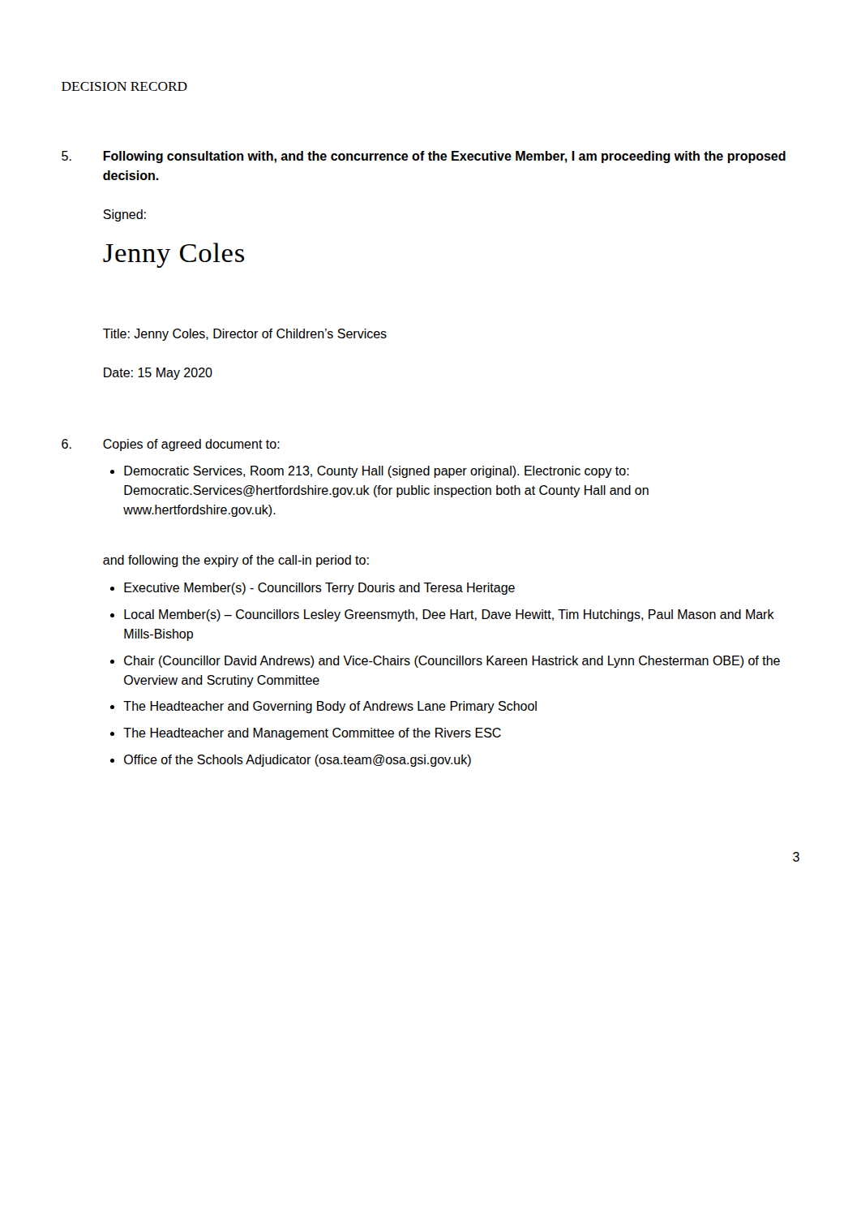DECISION RECORD
5.
Following consultation with, and the concurrence of the Executive Member, I am proceeding with the proposed decision.
Signed:
Jenny Coles
Title: Jenny Coles, Director of Children’s Services
Date: 15 May 2020
6.
Copies of agreed document to:
Democratic Services, Room 213, County Hall (signed paper original). Electronic copy to: Democratic.Services@hertfordshire.gov.uk (for public inspection both at County Hall and on www.hertfordshire.gov.uk).
and following the expiry of the call-in period to:
Executive Member(s) - Councillors Terry Douris and Teresa Heritage
Local Member(s) – Councillors Lesley Greensmyth, Dee Hart, Dave Hewitt, Tim Hutchings, Paul Mason and Mark Mills-Bishop
Chair (Councillor David Andrews) and Vice-Chairs (Councillors Kareen Hastrick and Lynn Chesterman OBE) of the Overview and Scrutiny Committee
The Headteacher and Governing Body of Andrews Lane Primary School
The Headteacher and Management Committee of the Rivers ESC
Office of the Schools Adjudicator (osa.team@osa.gsi.gov.uk)
3